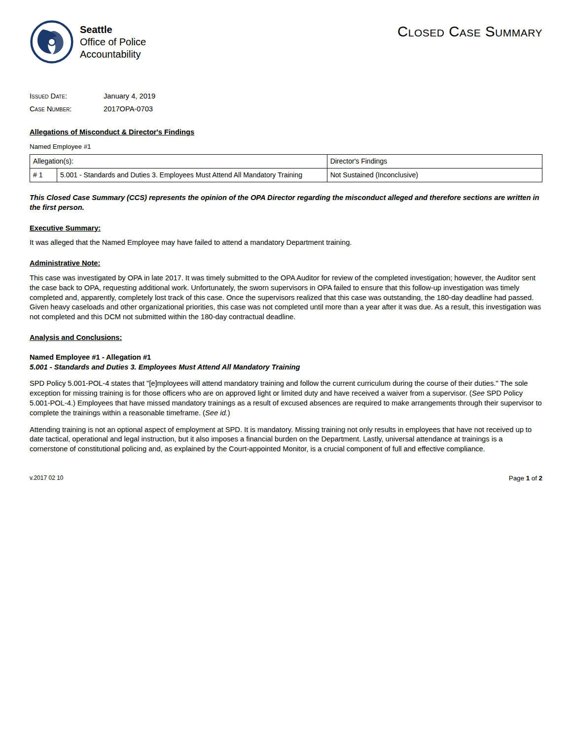Seattle
Office of Police
Accountability
Closed Case Summary
Issued Date: January 4, 2019
Case Number: 2017OPA-0703
Allegations of Misconduct & Director's Findings
Named Employee #1
| Allegation(s): | Director's Findings |
| --- | --- |
| # 1 | 5.001 - Standards and Duties 3. Employees Must Attend All Mandatory Training | Not Sustained (Inconclusive) |
This Closed Case Summary (CCS) represents the opinion of the OPA Director regarding the misconduct alleged and therefore sections are written in the first person.
Executive Summary:
It was alleged that the Named Employee may have failed to attend a mandatory Department training.
Administrative Note:
This case was investigated by OPA in late 2017. It was timely submitted to the OPA Auditor for review of the completed investigation; however, the Auditor sent the case back to OPA, requesting additional work. Unfortunately, the sworn supervisors in OPA failed to ensure that this follow-up investigation was timely completed and, apparently, completely lost track of this case. Once the supervisors realized that this case was outstanding, the 180-day deadline had passed. Given heavy caseloads and other organizational priorities, this case was not completed until more than a year after it was due. As a result, this investigation was not completed and this DCM not submitted within the 180-day contractual deadline.
Analysis and Conclusions:
Named Employee #1 - Allegation #1
5.001 - Standards and Duties 3. Employees Must Attend All Mandatory Training
SPD Policy 5.001-POL-4 states that "[e]mployees will attend mandatory training and follow the current curriculum during the course of their duties." The sole exception for missing training is for those officers who are on approved light or limited duty and have received a waiver from a supervisor. (See SPD Policy 5.001-POL-4.) Employees that have missed mandatory trainings as a result of excused absences are required to make arrangements through their supervisor to complete the trainings within a reasonable timeframe. (See id.)
Attending training is not an optional aspect of employment at SPD. It is mandatory. Missing training not only results in employees that have not received up to date tactical, operational and legal instruction, but it also imposes a financial burden on the Department. Lastly, universal attendance at trainings is a cornerstone of constitutional policing and, as explained by the Court-appointed Monitor, is a crucial component of full and effective compliance.
v.2017 02 10
Page 1 of 2